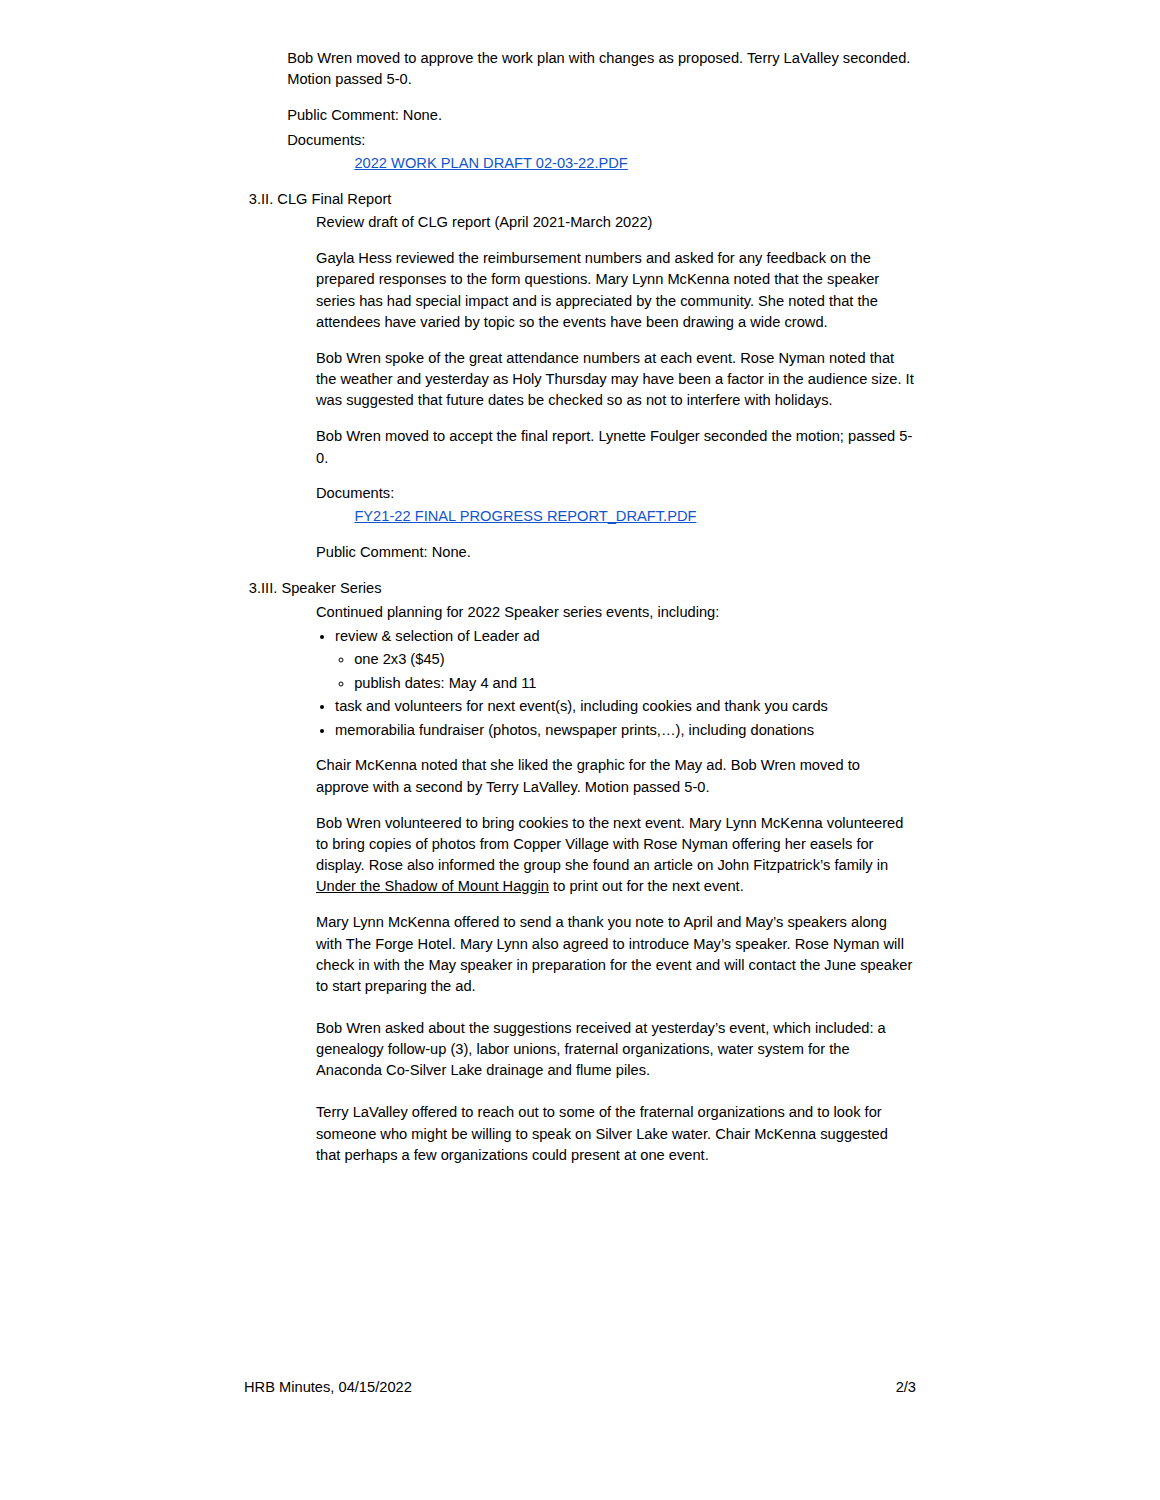Bob Wren moved to approve the work plan with changes as proposed. Terry LaValley seconded. Motion passed 5-0.
Public Comment: None.
Documents:
2022 WORK PLAN DRAFT 02-03-22.PDF
3.II. CLG Final Report
Review draft of CLG report (April 2021-March 2022)
Gayla Hess reviewed the reimbursement numbers and asked for any feedback on the prepared responses to the form questions. Mary Lynn McKenna noted that the speaker series has had special impact and is appreciated by the community. She noted that the attendees have varied by topic so the events have been drawing a wide crowd.
Bob Wren spoke of the great attendance numbers at each event. Rose Nyman noted that the weather and yesterday as Holy Thursday may have been a factor in the audience size. It was suggested that future dates be checked so as not to interfere with holidays.
Bob Wren moved to accept the final report. Lynette Foulger seconded the motion; passed 5-0.
Documents:
FY21-22 FINAL PROGRESS REPORT_DRAFT.PDF
Public Comment: None.
3.III. Speaker Series
Continued planning for 2022 Speaker series events, including:
review & selection of Leader ad
one 2x3 ($45)
publish dates: May 4 and 11
task and volunteers for next event(s), including cookies and thank you cards
memorabilia fundraiser (photos, newspaper prints,…), including donations
Chair McKenna noted that she liked the graphic for the May ad. Bob Wren moved to approve with a second by Terry LaValley. Motion passed 5-0.
Bob Wren volunteered to bring cookies to the next event. Mary Lynn McKenna volunteered to bring copies of photos from Copper Village with Rose Nyman offering her easels for display. Rose also informed the group she found an article on John Fitzpatrick’s family in Under the Shadow of Mount Haggin to print out for the next event.
Mary Lynn McKenna offered to send a thank you note to April and May’s speakers along with The Forge Hotel. Mary Lynn also agreed to introduce May’s speaker. Rose Nyman will check in with the May speaker in preparation for the event and will contact the June speaker to start preparing the ad.
Bob Wren asked about the suggestions received at yesterday’s event, which included: a genealogy follow-up (3), labor unions, fraternal organizations, water system for the Anaconda Co-Silver Lake drainage and flume piles.
Terry LaValley offered to reach out to some of the fraternal organizations and to look for someone who might be willing to speak on Silver Lake water. Chair McKenna suggested that perhaps a few organizations could present at one event.
HRB Minutes, 04/15/2022 2/3